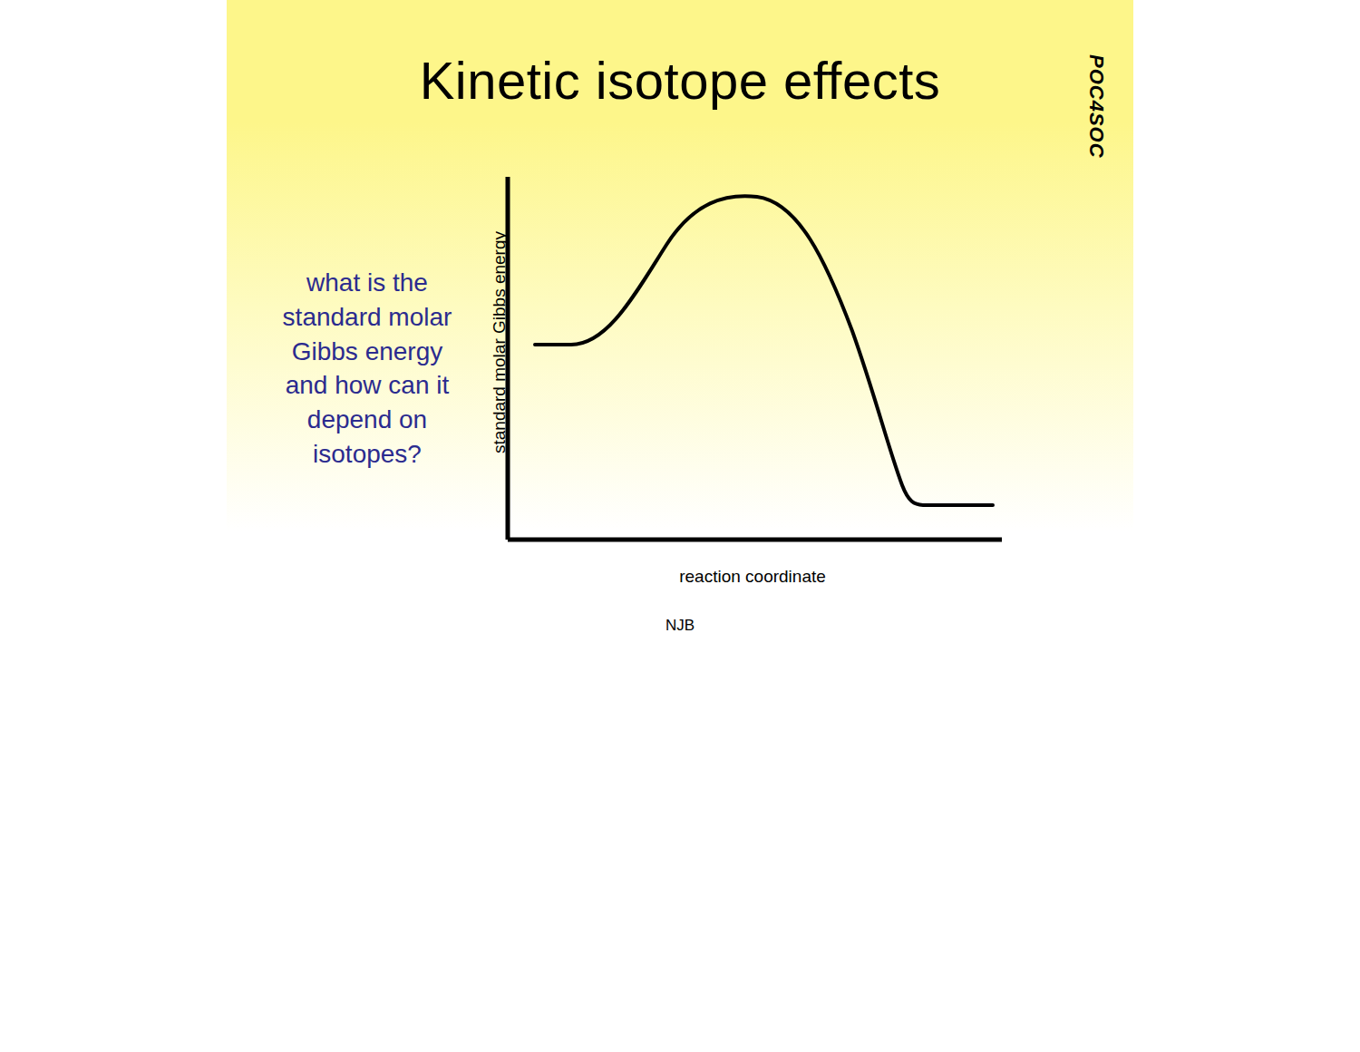POC4SOC
Kinetic isotope effects
what is the standard molar Gibbs energy and how can it depend on isotopes?
standard molar Gibbs energy
reaction coordinate
NJB